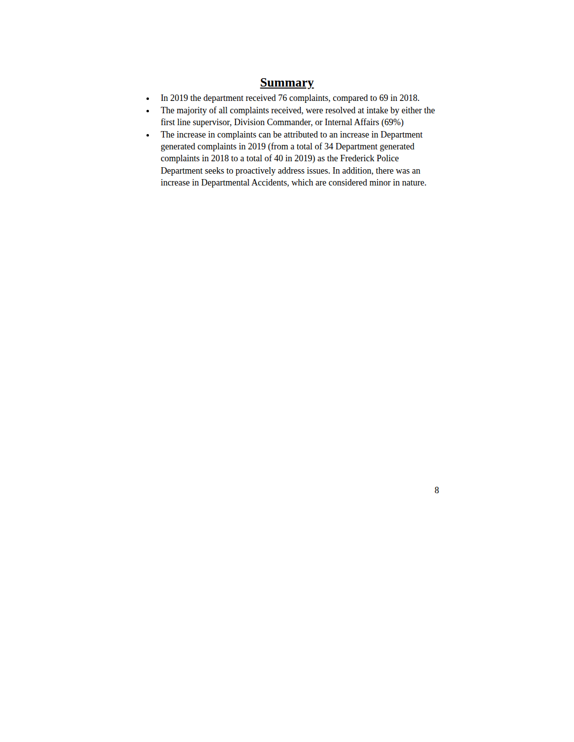Summary
In 2019 the department received 76 complaints, compared to 69 in 2018.
The majority of all complaints received, were resolved at intake by either the first line supervisor, Division Commander, or Internal Affairs (69%)
The increase in complaints can be attributed to an increase in Department generated complaints in 2019 (from a total of 34 Department generated complaints in 2018 to a total of 40 in 2019) as the Frederick Police Department seeks to proactively address issues. In addition, there was an increase in Departmental Accidents, which are considered minor in nature.
8